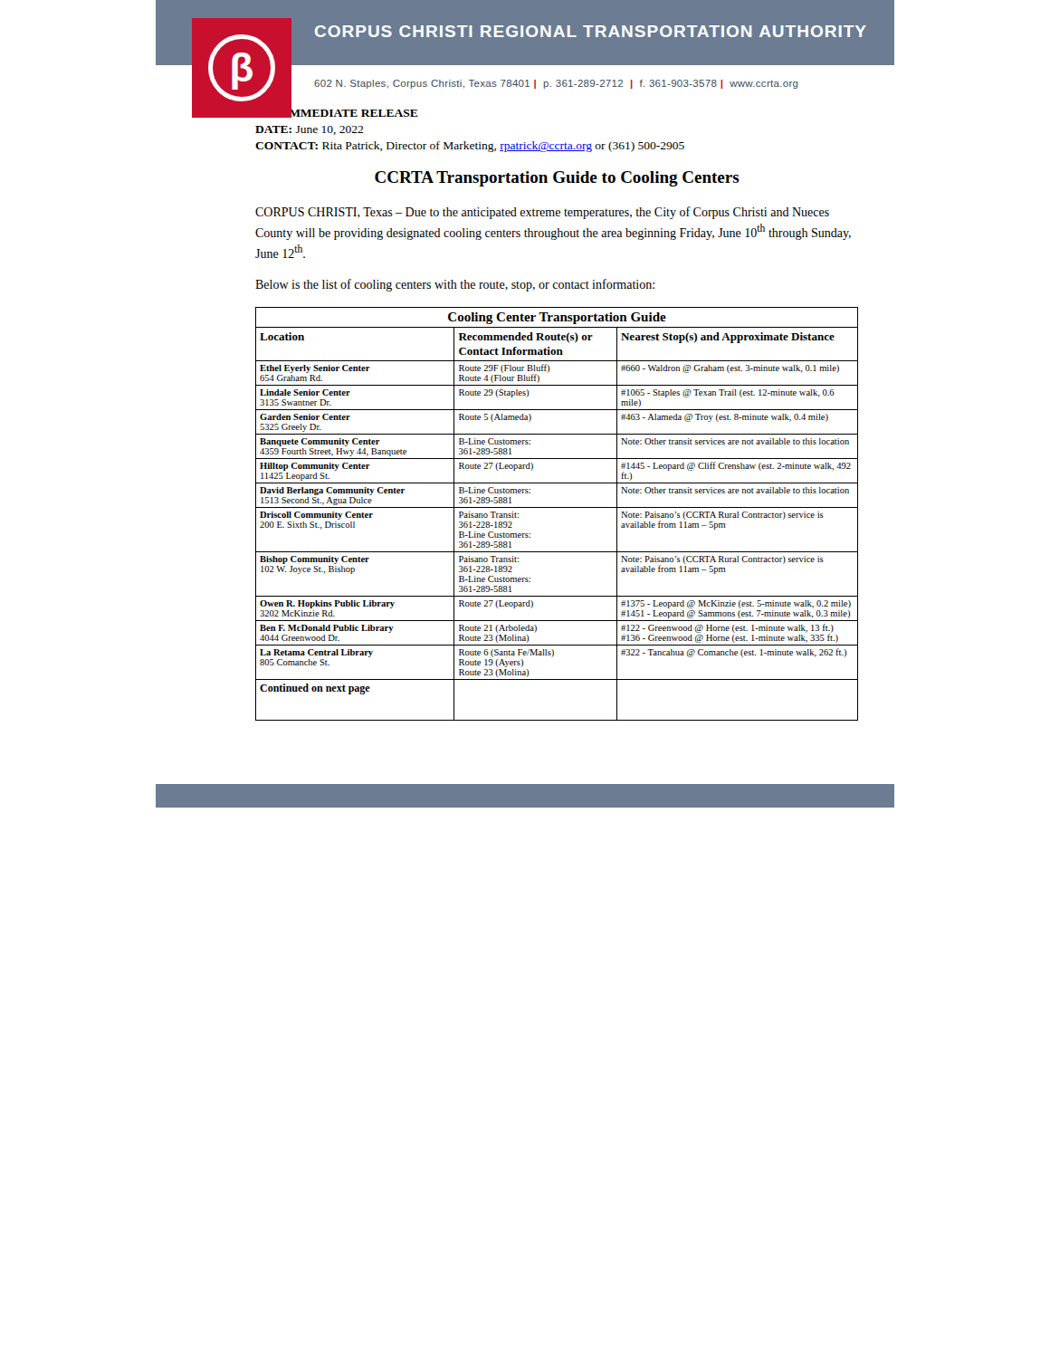β
CORPUS CHRISTI REGIONAL TRANSPORTATION AUTHORITY
602 N. Staples, Corpus Christi, Texas 78401 | p. 361-289-2712 | f. 361-903-3578 | www.ccrta.org
FOR IMMEDIATE RELEASE
DATE: June 10, 2022
CONTACT: Rita Patrick, Director of Marketing, rpatrick@ccrta.org or (361) 500-2905
CCRTA Transportation Guide to Cooling Centers
CORPUS CHRISTI, Texas – Due to the anticipated extreme temperatures, the City of Corpus Christi and Nueces County will be providing designated cooling centers throughout the area beginning Friday, June 10th through Sunday, June 12th.
Below is the list of cooling centers with the route, stop, or contact information:
Cooling Center Transportation Guide
| Location | Recommended Route(s) or Contact Information | Nearest Stop(s) and Approximate Distance |
| --- | --- | --- |
| Ethel Eyerly Senior Center 654 Graham Rd. | Route 29F (Flour Bluff) Route 4 (Flour Bluff) | #660 - Waldron @ Graham (est. 3-minute walk, 0.1 mile) |
| Lindale Senior Center 3135 Swantner Dr. | Route 29 (Staples) | #1065 - Staples @ Texan Trail (est. 12-minute walk, 0.6 mile) |
| Garden Senior Center 5325 Greely Dr. | Route 5 (Alameda) | #463 - Alameda @ Troy (est. 8-minute walk, 0.4 mile) |
| Banquete Community Center 4359 Fourth Street, Hwy 44, Banquete | B-Line Customers: 361-289-5881 | Note: Other transit services are not available to this location |
| Hilltop Community Center 11425 Leopard St. | Route 27 (Leopard) | #1445 - Leopard @ Cliff Crenshaw (est. 2-minute walk, 492 ft.) |
| David Berlanga Community Center 1513 Second St., Agua Dulce | B-Line Customers: 361-289-5881 | Note: Other transit services are not available to this location |
| Driscoll Community Center 200 E. Sixth St., Driscoll | Paisano Transit: 361-228-1892 B-Line Customers: 361-289-5881 | Note: Paisano’s (CCRTA Rural Contractor) service is available from 11am – 5pm |
| Bishop Community Center 102 W. Joyce St., Bishop | Paisano Transit: 361-228-1892 B-Line Customers: 361-289-5881 | Note: Paisano’s (CCRTA Rural Contractor) service is available from 11am – 5pm |
| Owen R. Hopkins Public Library 3202 McKinzie Rd. | Route 27 (Leopard) | #1375 - Leopard @ McKinzie (est. 5-minute walk, 0.2 mile) #1451 - Leopard @ Sammons (est. 7-minute walk, 0.3 mile) |
| Ben F. McDonald Public Library 4044 Greenwood Dr. | Route 21 (Arboleda) Route 23 (Molina) | #122 - Greenwood @ Horne (est. 1-minute walk, 13 ft.) #136 - Greenwood @ Horne (est. 1-minute walk, 335 ft.) |
| La Retama Central Library 805 Comanche St. | Route 6 (Santa Fe/Malls) Route 19 (Ayers) Route 23 (Molina) | #322 - Tancahua @ Comanche (est. 1-minute walk, 262 ft.) |
| Continued on next page | | |